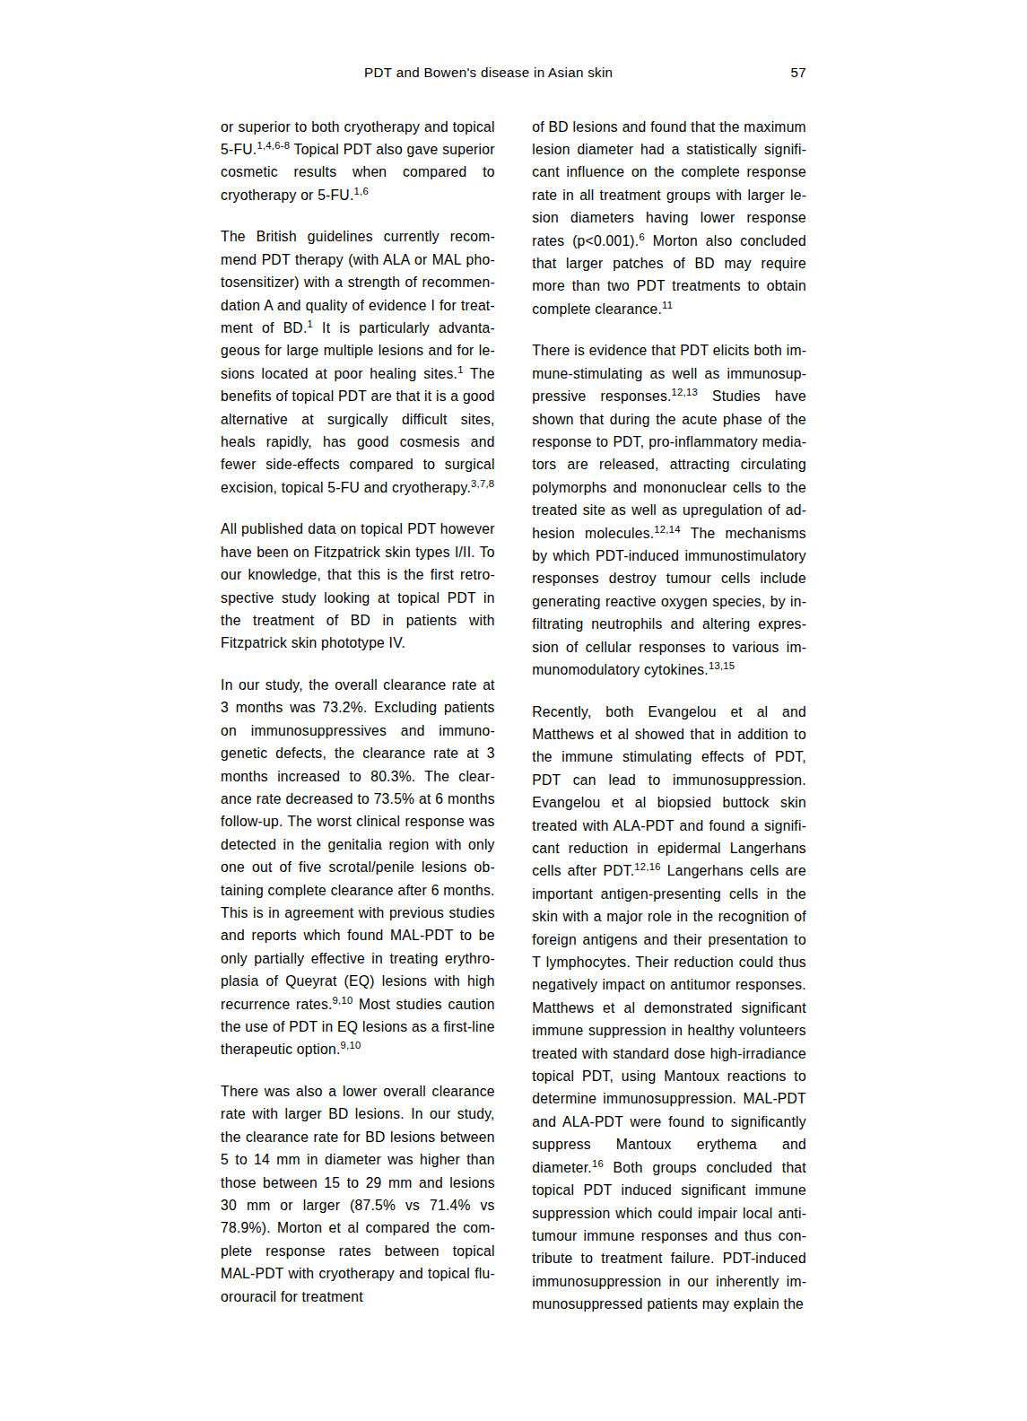PDT and Bowen's disease in Asian skin 57
or superior to both cryotherapy and topical 5-FU.1,4,6-8 Topical PDT also gave superior cosmetic results when compared to cryotherapy or 5-FU.1,6
The British guidelines currently recommend PDT therapy (with ALA or MAL photosensitizer) with a strength of recommendation A and quality of evidence I for treatment of BD.1 It is particularly advantageous for large multiple lesions and for lesions located at poor healing sites.1 The benefits of topical PDT are that it is a good alternative at surgically difficult sites, heals rapidly, has good cosmesis and fewer side-effects compared to surgical excision, topical 5-FU and cryotherapy.3,7,8
All published data on topical PDT however have been on Fitzpatrick skin types I/II. To our knowledge, that this is the first retrospective study looking at topical PDT in the treatment of BD in patients with Fitzpatrick skin phototype IV.
In our study, the overall clearance rate at 3 months was 73.2%. Excluding patients on immunosuppressives and immunogenetic defects, the clearance rate at 3 months increased to 80.3%. The clearance rate decreased to 73.5% at 6 months follow-up. The worst clinical response was detected in the genitalia region with only one out of five scrotal/penile lesions obtaining complete clearance after 6 months. This is in agreement with previous studies and reports which found MAL-PDT to be only partially effective in treating erythroplasia of Queyrat (EQ) lesions with high recurrence rates.9,10 Most studies caution the use of PDT in EQ lesions as a first-line therapeutic option.9,10
There was also a lower overall clearance rate with larger BD lesions. In our study, the clearance rate for BD lesions between 5 to 14 mm in diameter was higher than those between 15 to 29 mm and lesions 30 mm or larger (87.5% vs 71.4% vs 78.9%). Morton et al compared the complete response rates between topical MAL-PDT with cryotherapy and topical fluorouracil for treatment
of BD lesions and found that the maximum lesion diameter had a statistically significant influence on the complete response rate in all treatment groups with larger lesion diameters having lower response rates (p<0.001).6 Morton also concluded that larger patches of BD may require more than two PDT treatments to obtain complete clearance.11
There is evidence that PDT elicits both immune-stimulating as well as immunosuppressive responses.12,13 Studies have shown that during the acute phase of the response to PDT, pro-inflammatory mediators are released, attracting circulating polymorphs and mononuclear cells to the treated site as well as upregulation of adhesion molecules.12,14 The mechanisms by which PDT-induced immunostimulatory responses destroy tumour cells include generating reactive oxygen species, by infiltrating neutrophils and altering expression of cellular responses to various immunomodulatory cytokines.13,15
Recently, both Evangelou et al and Matthews et al showed that in addition to the immune stimulating effects of PDT, PDT can lead to immunosuppression. Evangelou et al biopsied buttock skin treated with ALA-PDT and found a significant reduction in epidermal Langerhans cells after PDT.12,16 Langerhans cells are important antigen-presenting cells in the skin with a major role in the recognition of foreign antigens and their presentation to T lymphocytes. Their reduction could thus negatively impact on antitumor responses. Matthews et al demonstrated significant immune suppression in healthy volunteers treated with standard dose high-irradiance topical PDT, using Mantoux reactions to determine immunosuppression. MAL-PDT and ALA-PDT were found to significantly suppress Mantoux erythema and diameter.16 Both groups concluded that topical PDT induced significant immune suppression which could impair local antitumour immune responses and thus contribute to treatment failure. PDT-induced immunosuppression in our inherently immunosuppressed patients may explain the